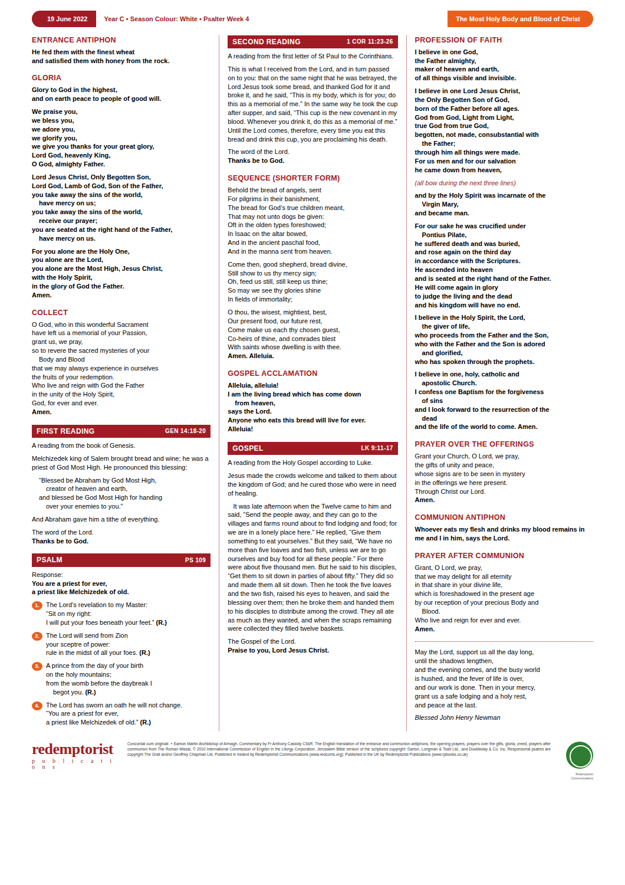19 June 2022
Year C • Season Colour: White • Psalter Week 4
The Most Holy Body and Blood of Christ
Entrance Antiphon
He fed them with the finest wheat
and satisfied them with honey from the rock.
Gloria
Glory to God in the highest,
and on earth peace to people of good will.
We praise you,
we bless you,
we adore you,
we glorify you,
we give you thanks for your great glory,
Lord God, heavenly King,
O God, almighty Father.
Lord Jesus Christ, Only Begotten Son,
Lord God, Lamb of God, Son of the Father,
you take away the sins of the world,
have mercy on us;
you take away the sins of the world,
receive our prayer;
you are seated at the right hand of the Father,
have mercy on us.
For you alone are the Holy One,
you alone are the Lord,
you alone are the Most High, Jesus Christ,
with the Holy Spirit,
in the glory of God the Father.
Amen.
Collect
O God, who in this wonderful Sacrament
have left us a memorial of your Passion,
grant us, we pray,
so to revere the sacred mysteries of your
Body and Blood
that we may always experience in ourselves
the fruits of your redemption.
Who live and reign with God the Father
in the unity of the Holy Spirit,
God, for ever and ever.
Amen.
First Reading Gen 14:18-20
A reading from the book of Genesis.
Melchizedek king of Salem brought bread and wine; he was a priest of God Most High. He pronounced this blessing:
“Blessed be Abraham by God Most High,
creator of heaven and earth,
and blessed be God Most High for handing
over your enemies to you.”
And Abraham gave him a tithe of everything.
The word of the Lord.
Thanks be to God.
Psalm Ps 109
Response:
You are a priest for ever,
a priest like Melchizedek of old.
1.
The Lord’s revelation to my Master:
“Sit on my right:
I will put your foes beneath your feet.” (R.)
2.
The Lord will send from Zion
your sceptre of power:
rule in the midst of all your foes. (R.)
3.
A prince from the day of your birth
on the holy mountains;
from the womb before the daybreak I
begot you. (R.)
4.
The Lord has sworn an oath he will not change.
“You are a priest for ever,
a priest like Melchizedek of old.” (R.)
Second Reading 1 Cor 11:23-26
A reading from the first letter of St Paul to the Corinthians.
This is what I received from the Lord, and in turn passed on to you: that on the same night that he was betrayed, the Lord Jesus took some bread, and thanked God for it and broke it, and he said, “This is my body, which is for you; do this as a memorial of me.” In the same way he took the cup after supper, and said, “This cup is the new covenant in my blood. Whenever you drink it, do this as a memorial of me.” Until the Lord comes, therefore, every time you eat this bread and drink this cup, you are proclaiming his death.
The word of the Lord.
Thanks be to God.
Sequence (shorter form)
Behold the bread of angels, sent
For pilgrims in their banishment,
The bread for God’s true children meant,
That may not unto dogs be given:
Oft in the olden types foreshowed;
In Isaac on the altar bowed,
And in the ancient paschal food,
And in the manna sent from heaven.
Come then, good shepherd, bread divine,
Still show to us thy mercy sign;
Oh, feed us still, still keep us thine;
So may we see thy glories shine
In fields of immortality;
O thou, the wisest, mightiest, best,
Our present food, our future rest,
Come make us each thy chosen guest,
Co-heirs of thine, and comrades blest
With saints whose dwelling is with thee.
Amen. Alleluia.
Gospel Acclamation
Alleluia, alleluia!
I am the living bread which has come down
from heaven,
says the Lord.
Anyone who eats this bread will live for ever.
Alleluia!
Gospel Lk 9:11-17
A reading from the Holy Gospel according to Luke.
Jesus made the crowds welcome and talked to them about the kingdom of God; and he cured those who were in need of healing.
It was late afternoon when the Twelve came to him and said, “Send the people away, and they can go to the villages and farms round about to find lodging and food; for we are in a lonely place here.” He replied, “Give them something to eat yourselves.” But they said, “We have no more than five loaves and two fish, unless we are to go ourselves and buy food for all these people.” For there were about five thousand men. But he said to his disciples, “Get them to sit down in parties of about fifty.” They did so and made them all sit down. Then he took the five loaves and the two fish, raised his eyes to heaven, and said the blessing over them; then he broke them and handed them to his disciples to distribute among the crowd. They all ate as much as they wanted, and when the scraps remaining were collected they filled twelve baskets.
The Gospel of the Lord.
Praise to you, Lord Jesus Christ.
Profession of Faith
I believe in one God,
the Father almighty,
maker of heaven and earth,
of all things visible and invisible.
I believe in one Lord Jesus Christ,
the Only Begotten Son of God,
born of the Father before all ages.
God from God, Light from Light,
true God from true God,
begotten, not made, consubstantial with
the Father;
through him all things were made.
For us men and for our salvation
he came down from heaven,
(all bow during the next three lines)
and by the Holy Spirit was incarnate of the
Virgin Mary,
and became man.
For our sake he was crucified under
Pontius Pilate,
he suffered death and was buried,
and rose again on the third day
in accordance with the Scriptures.
He ascended into heaven
and is seated at the right hand of the Father.
He will come again in glory
to judge the living and the dead
and his kingdom will have no end.
I believe in the Holy Spirit, the Lord,
the giver of life,
who proceeds from the Father and the Son,
who with the Father and the Son is adored
and glorified,
who has spoken through the prophets.
I believe in one, holy, catholic and
apostolic Church.
I confess one Baptism for the forgiveness
of sins
and I look forward to the resurrection of the
dead
and the life of the world to come. Amen.
Prayer over the Offerings
Grant your Church, O Lord, we pray,
the gifts of unity and peace,
whose signs are to be seen in mystery
in the offerings we here present.
Through Christ our Lord.
Amen.
Communion Antiphon
Whoever eats my flesh and drinks my blood remains in me and I in him, says the Lord.
Prayer after Communion
Grant, O Lord, we pray,
that we may delight for all eternity
in that share in your divine life,
which is foreshadowed in the present age
by our reception of your precious Body and
Blood.
Who live and reign for ever and ever.
Amen.
May the Lord, support us all the day long,
until the shadows lengthen,
and the evening comes, and the busy world
is hushed, and the fever of life is over,
and our work is done. Then in your mercy,
grant us a safe lodging and a holy rest,
and peace at the last.
Blessed John Henry Newman
redemptorist
p u b l i c a t i o n s
Concordat cum originali: + Eamon Martin Archbishop of Armagh. Commentary by Fr Anthony Cassidy CSsR. The English translation of the entrance and communion antiphons, the opening prayers, prayers over the gifts, gloria, creed, prayers after communion from The Roman Missal, © 2010 International Commission of English in the Liturgy Corporation. Jerusalem Bible version of the scriptures copyright: Darton, Longman & Todd Ltd., and Doubleday & Co. Inc. Responsorial psalms are copyright The Grail and/or Geoffrey Chapman Ltd. Published in Ireland by Redemptorist Communications (www.redcoms.org); Published in the UK by Redemptorist Publications (www.rpbooks.co.uk)
Redemptorist Communications